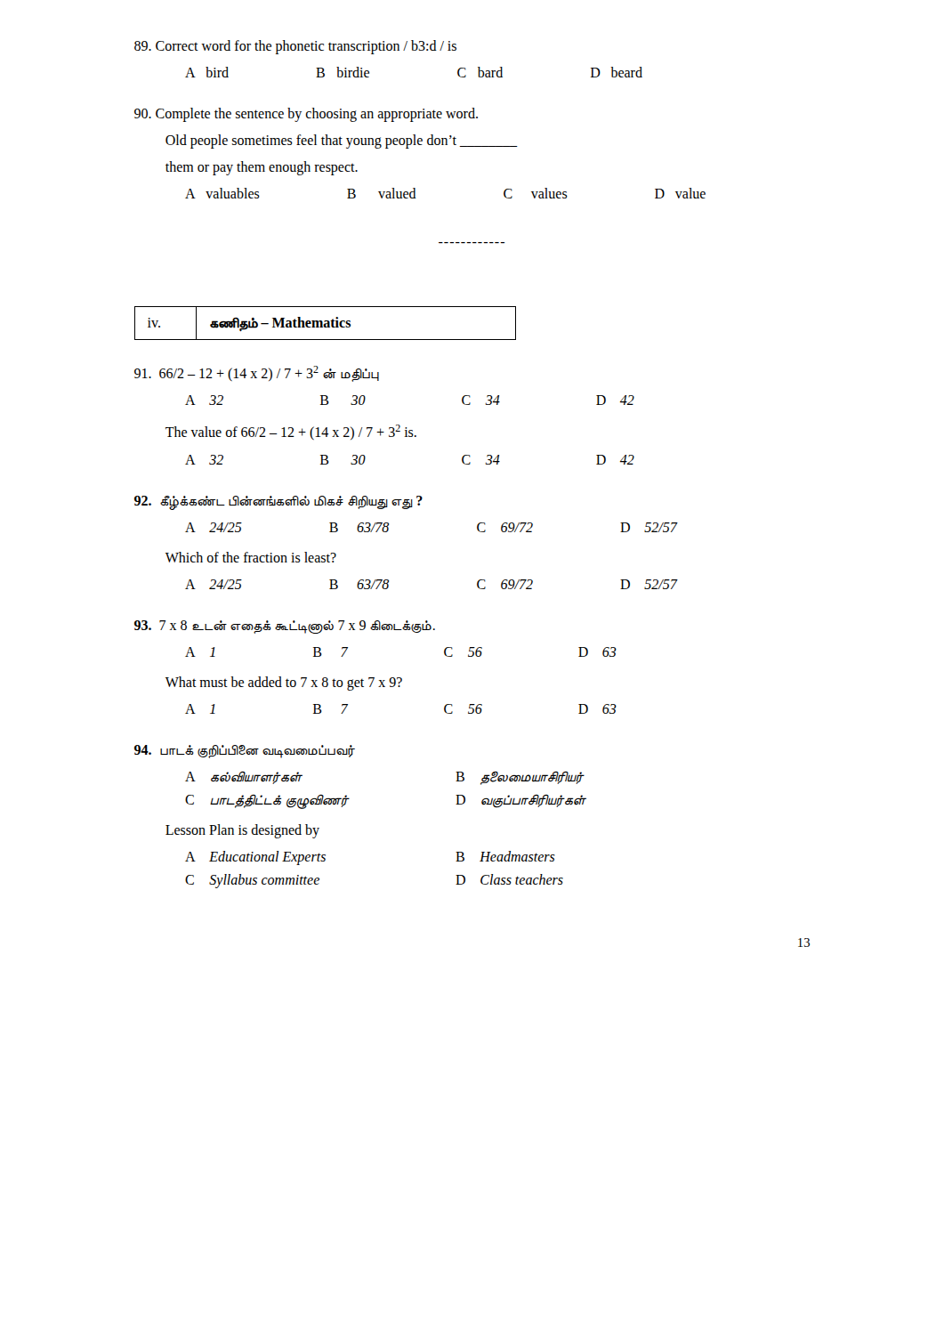89. Correct word for the phonetic transcription / b3:d / is
A bird B birdie C bard D beard
90. Complete the sentence by choosing an appropriate word.
Old people sometimes feel that young people don’t ________
them or pay them enough respect.
A valuables B valued C values D value
------------
iv.
கணிதம் – Mathematics
91. 66/2 – 12 + (14 x 2) / 7 + 32 ன் மதிப்பு
A 32 B 30 C 34 D 42
The value of 66/2 – 12 + (14 x 2) / 7 + 32 is.
A 32 B 30 C 34 D 42
92. கீழ்க்கண்ட பின்னங்களில் மிகச் சிறியது எது ?
A 24/25 B 63/78 C 69/72 D 52/57
Which of the fraction is least?
A 24/25 B 63/78 C 69/72 D 52/57
93. 7 x 8 உடன் எதைக் கூட்டினால் 7 x 9 கிடைக்கும்.
A 1 B 7 C 56 D 63
What must be added to 7 x 8 to get 7 x 9?
A 1 B 7 C 56 D 63
94. பாடக் குறிப்பினை வடிவமைப்பவர்
A கல்வியாளர்கள் B தலைமையாசிரியர்
C பாடத்திட்டக் குழுவிணர் D வகுப்பாசிரியர்கள்
Lesson Plan is designed by
A Educational Experts B Headmasters
C Syllabus committee D Class teachers
13